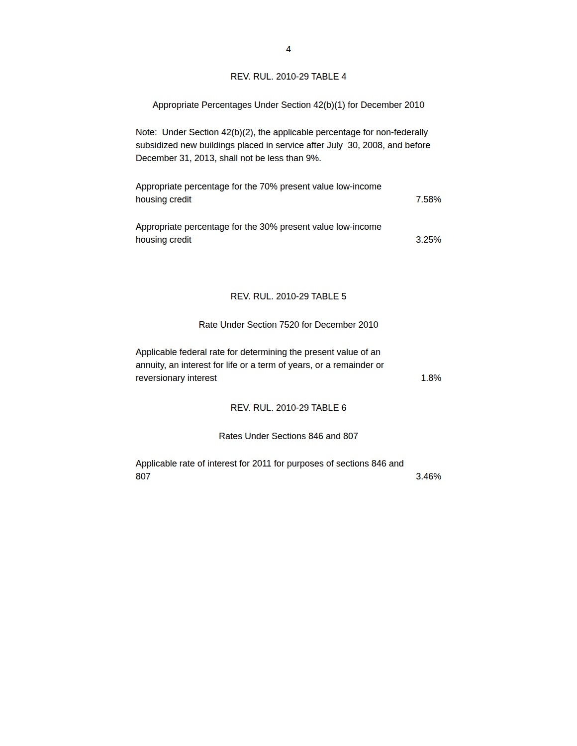4
REV. RUL. 2010-29 TABLE 4
Appropriate Percentages Under Section 42(b)(1) for December 2010
Note: Under Section 42(b)(2), the applicable percentage for non-federally subsidized new buildings placed in service after July 30, 2008, and before December 31, 2013, shall not be less than 9%.
Appropriate percentage for the 70% present value low-income housing credit
7.58%
Appropriate percentage for the 30% present value low-income housing credit
3.25%
REV. RUL. 2010-29 TABLE 5
Rate Under Section 7520 for December 2010
Applicable federal rate for determining the present value of an annuity, an interest for life or a term of years, or a remainder or reversionary interest
1.8%
REV. RUL. 2010-29 TABLE 6
Rates Under Sections 846 and 807
Applicable rate of interest for 2011 for purposes of sections 846 and 807
3.46%